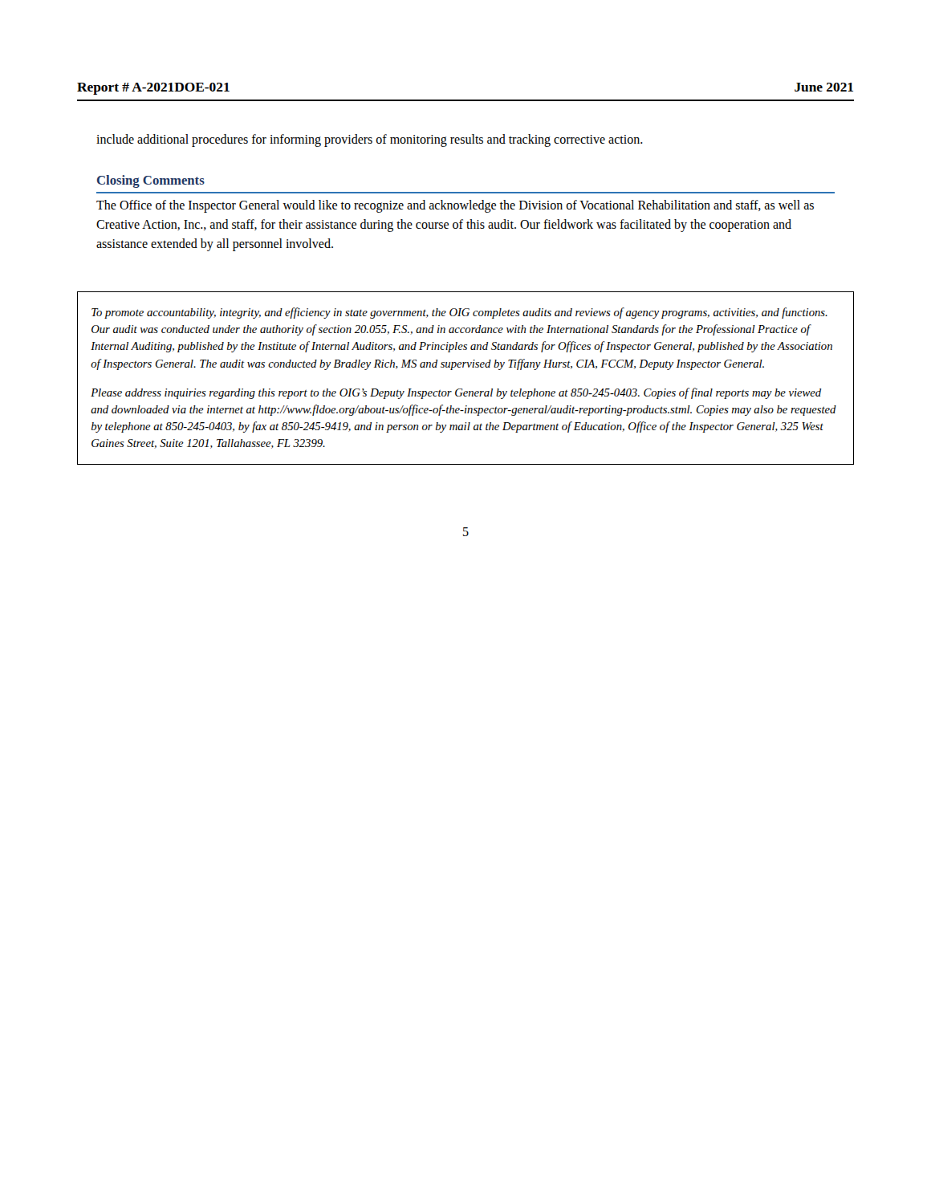Report # A-2021DOE-021 June 2021
include additional procedures for informing providers of monitoring results and tracking corrective action.
Closing Comments
The Office of the Inspector General would like to recognize and acknowledge the Division of Vocational Rehabilitation and staff, as well as Creative Action, Inc., and staff, for their assistance during the course of this audit. Our fieldwork was facilitated by the cooperation and assistance extended by all personnel involved.
To promote accountability, integrity, and efficiency in state government, the OIG completes audits and reviews of agency programs, activities, and functions. Our audit was conducted under the authority of section 20.055, F.S., and in accordance with the International Standards for the Professional Practice of Internal Auditing, published by the Institute of Internal Auditors, and Principles and Standards for Offices of Inspector General, published by the Association of Inspectors General. The audit was conducted by Bradley Rich, MS and supervised by Tiffany Hurst, CIA, FCCM, Deputy Inspector General.
Please address inquiries regarding this report to the OIG’s Deputy Inspector General by telephone at 850-245-0403. Copies of final reports may be viewed and downloaded via the internet at http://www.fldoe.org/about-us/office-of-the-inspector-general/audit-reporting-products.stml. Copies may also be requested by telephone at 850-245-0403, by fax at 850-245-9419, and in person or by mail at the Department of Education, Office of the Inspector General, 325 West Gaines Street, Suite 1201, Tallahassee, FL 32399.
5